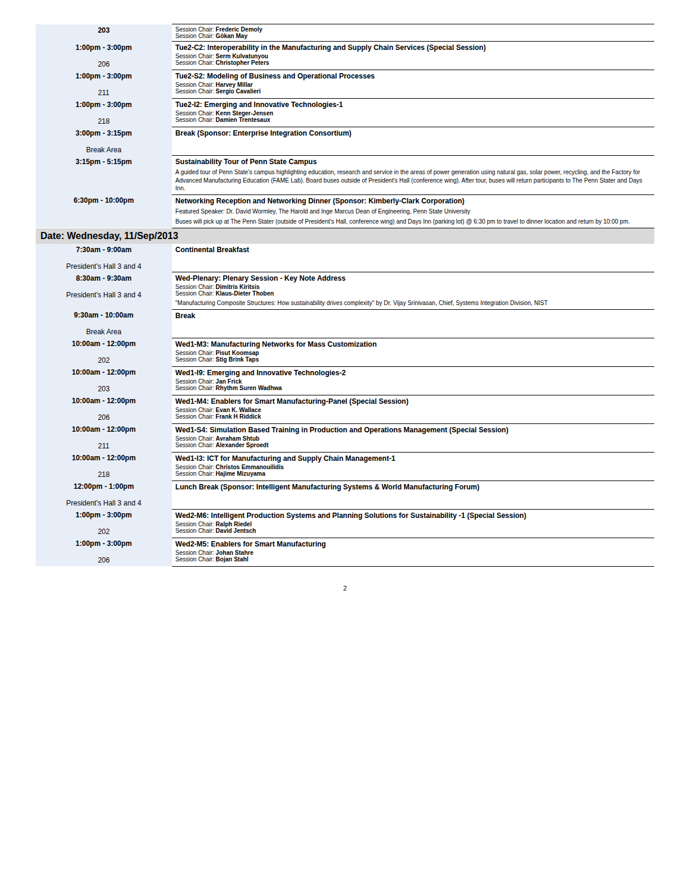| 203 | Session Chair: Frederic Demoly Session Chair: Gökan May |
| 1:00pm - 3:00pm 206 | Tue2-C2: Interoperability in the Manufacturing and Supply Chain Services (Special Session) Session Chair: Serm Kulvatunyou Session Chair: Christopher Peters |
| 1:00pm - 3:00pm 211 | Tue2-S2: Modeling of Business and Operational Processes Session Chair: Harvey Millar Session Chair: Sergio Cavalieri |
| 1:00pm - 3:00pm 218 | Tue2-I2: Emerging and Innovative Technologies-1 Session Chair: Kenn Steger-Jensen Session Chair: Damien Trentesaux |
| 3:00pm - 3:15pm Break Area | Break (Sponsor: Enterprise Integration Consortium) |
| 3:15pm - 5:15pm | Sustainability Tour of Penn State Campus A guided tour of Penn State's campus highlighting education, research and service in the areas of power generation using natural gas, solar power, recycling, and the Factory for Advanced Manufacturing Education (FAME Lab). Board buses outside of President's Hall (conference wing). After tour, buses will return participants to The Penn Stater and Days Inn. |
| 6:30pm - 10:00pm | Networking Reception and Networking Dinner (Sponsor: Kimberly-Clark Corporation) Featured Speaker: Dr. David Wormley, The Harold and Inge Marcus Dean of Engineering, Penn State University Buses will pick up at The Penn Stater (outside of President's Hall, conference wing) and Days Inn (parking lot) @ 6:30 pm to travel to dinner location and return by 10:00 pm. |
Date: Wednesday, 11/Sep/2013
| 7:30am - 9:00am President's Hall 3 and 4 | Continental Breakfast |
| 8:30am - 9:30am President's Hall 3 and 4 | Wed-Plenary: Plenary Session - Key Note Address Session Chair: Dimitris Kiritsis Session Chair: Klaus-Dieter Thoben "Manufacturing Composite Structures: How sustainability drives complexity" by Dr. Vijay Srinivasan, Chief, Systems Integration Division, NIST |
| 9:30am - 10:00am Break Area | Break |
| 10:00am - 12:00pm 202 | Wed1-M3: Manufacturing Networks for Mass Customization Session Chair: Pisut Koomsap Session Chair: Stig Brink Taps |
| 10:00am - 12:00pm 203 | Wed1-I9: Emerging and Innovative Technologies-2 Session Chair: Jan Frick Session Chair: Rhythm Suren Wadhwa |
| 10:00am - 12:00pm 206 | Wed1-M4: Enablers for Smart Manufacturing-Panel (Special Session) Session Chair: Evan K. Wallace Session Chair: Frank H Riddick |
| 10:00am - 12:00pm 211 | Wed1-S4: Simulation Based Training in Production and Operations Management (Special Session) Session Chair: Avraham Shtub Session Chair: Alexander Sproedt |
| 10:00am - 12:00pm 218 | Wed1-I3: ICT for Manufacturing and Supply Chain Management-1 Session Chair: Christos Emmanouilidis Session Chair: Hajime Mizuyama |
| 12:00pm - 1:00pm President's Hall 3 and 4 | Lunch Break (Sponsor: Intelligent Manufacturing Systems & World Manufacturing Forum) |
| 1:00pm - 3:00pm 202 | Wed2-M6: Intelligent Production Systems and Planning Solutions for Sustainability -1 (Special Session) Session Chair: Ralph Riedel Session Chair: David Jentsch |
| 1:00pm - 3:00pm 206 | Wed2-M5: Enablers for Smart Manufacturing Session Chair: Johan Stahre Session Chair: Bojan Stahl |
2